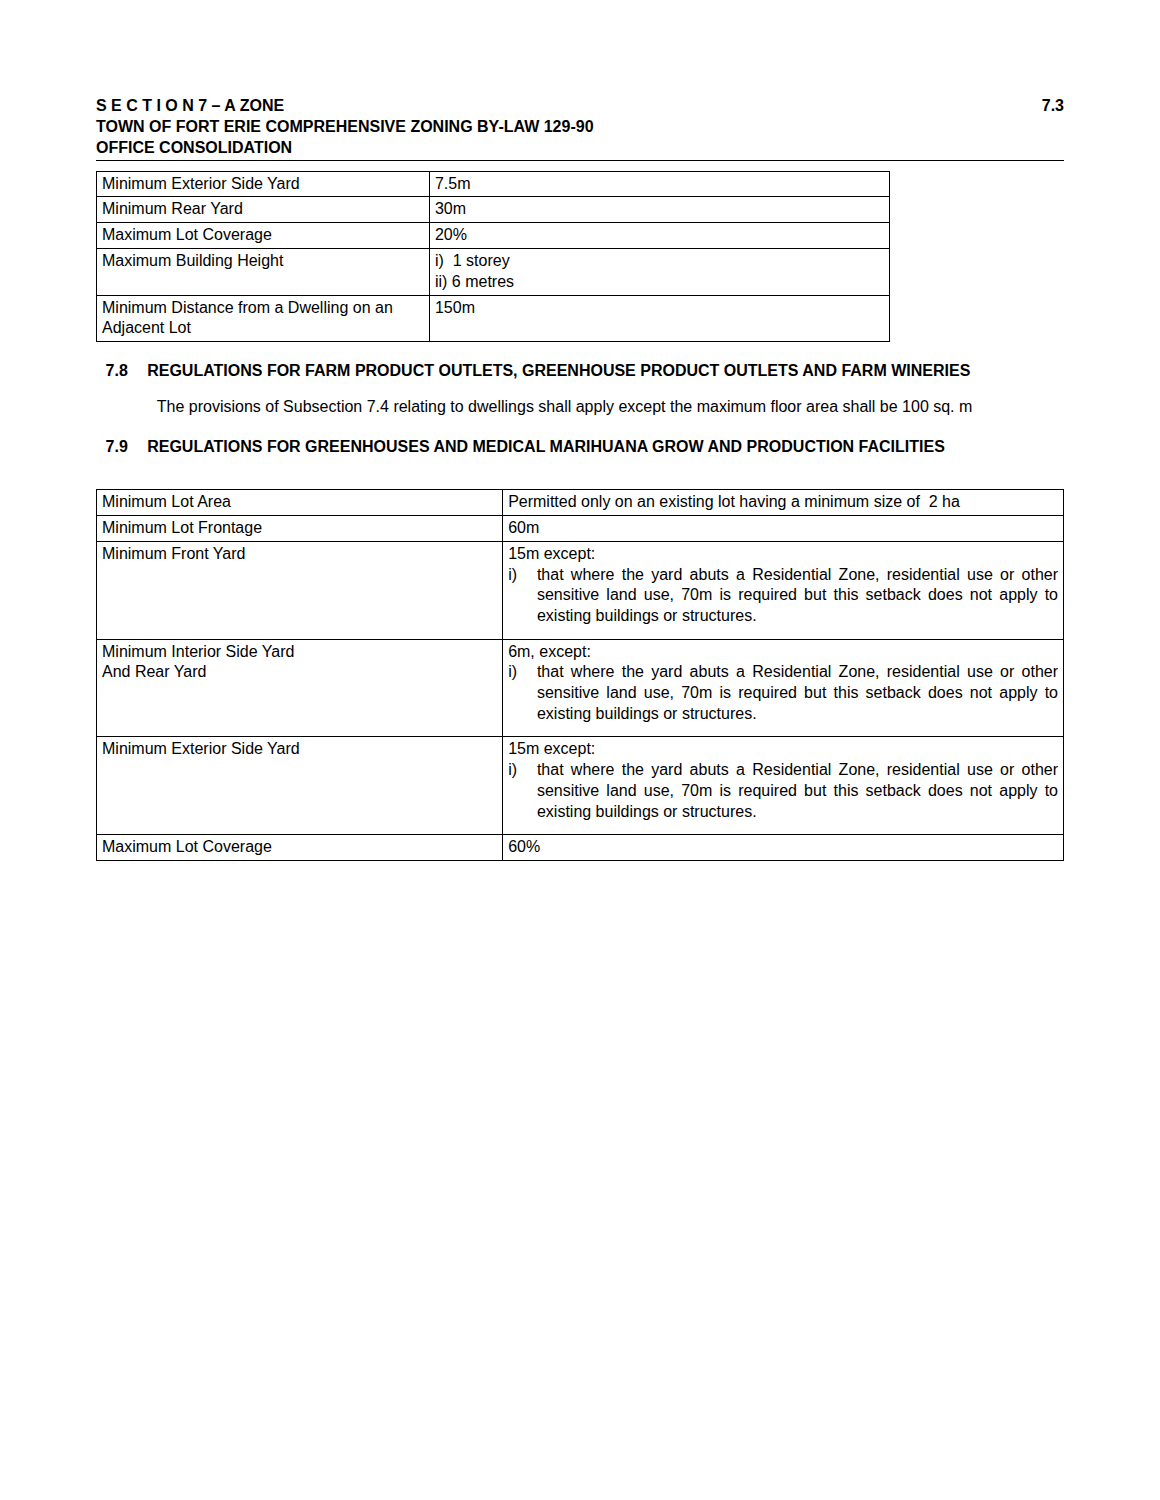S E C T I O N 7 – A ZONE7.3
TOWN OF FORT ERIE COMPREHENSIVE ZONING BY-LAW 129-90
OFFICE CONSOLIDATION
| Minimum Exterior Side Yard | 7.5m |
| Minimum Rear Yard | 30m |
| Maximum Lot Coverage | 20% |
| Maximum Building Height | i) 1 storey ii) 6 metres |
| Minimum Distance from a Dwelling on an Adjacent Lot | 150m |
7.8
REGULATIONS FOR FARM PRODUCT OUTLETS, GREENHOUSE PRODUCT OUTLETS AND FARM WINERIES
The provisions of Subsection 7.4 relating to dwellings shall apply except the maximum floor area shall be 100 sq. m
7.9
REGULATIONS FOR GREENHOUSES AND MEDICAL MARIHUANA GROW AND PRODUCTION FACILITIES
| Minimum Lot Area | Permitted only on an existing lot having a minimum size of 2 ha |
| Minimum Lot Frontage | 60m |
| Minimum Front Yard | 15m except: i) that where the yard abuts a Residential Zone, residential use or other sensitive land use, 70m is required but this setback does not apply to existing buildings or structures. |
| Minimum Interior Side Yard And Rear Yard | 6m, except: i) that where the yard abuts a Residential Zone, residential use or other sensitive land use, 70m is required but this setback does not apply to existing buildings or structures. |
| Minimum Exterior Side Yard | 15m except: i) that where the yard abuts a Residential Zone, residential use or other sensitive land use, 70m is required but this setback does not apply to existing buildings or structures. |
| Maximum Lot Coverage | 60% |